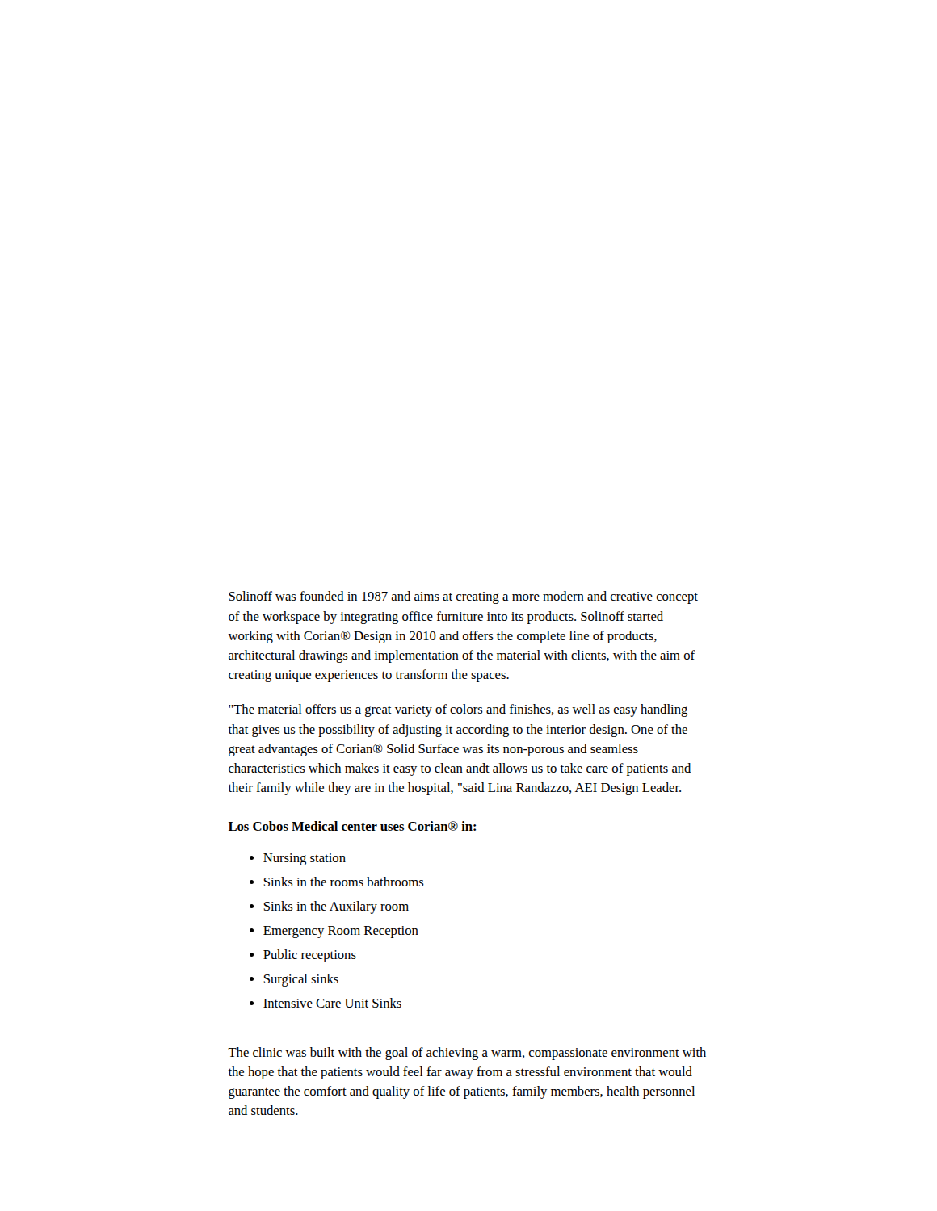Solinoff was founded in 1987 and aims at creating a more modern and creative concept of the workspace by integrating office furniture into its products. Solinoff started working with Corian® Design in 2010 and offers the complete line of products, architectural drawings and implementation of the material with clients, with the aim of creating unique experiences to transform the spaces.
"The material offers us a great variety of colors and finishes, as well as easy handling that gives us the possibility of adjusting it according to the interior design. One of the great advantages of Corian® Solid Surface was its non-porous and seamless characteristics which makes it easy to clean andt allows us to take care of patients and their family while they are in the hospital, "said Lina Randazzo, AEI Design Leader.
Los Cobos Medical center uses Corian® in:
Nursing station
Sinks in the rooms bathrooms
Sinks in the Auxilary room
Emergency Room Reception
Public receptions
Surgical sinks
Intensive Care Unit Sinks
The clinic was built with the goal of achieving a warm, compassionate environment with the hope that the patients would feel far away from a stressful environment that would guarantee the comfort and quality of life of patients, family members, health personnel and students.